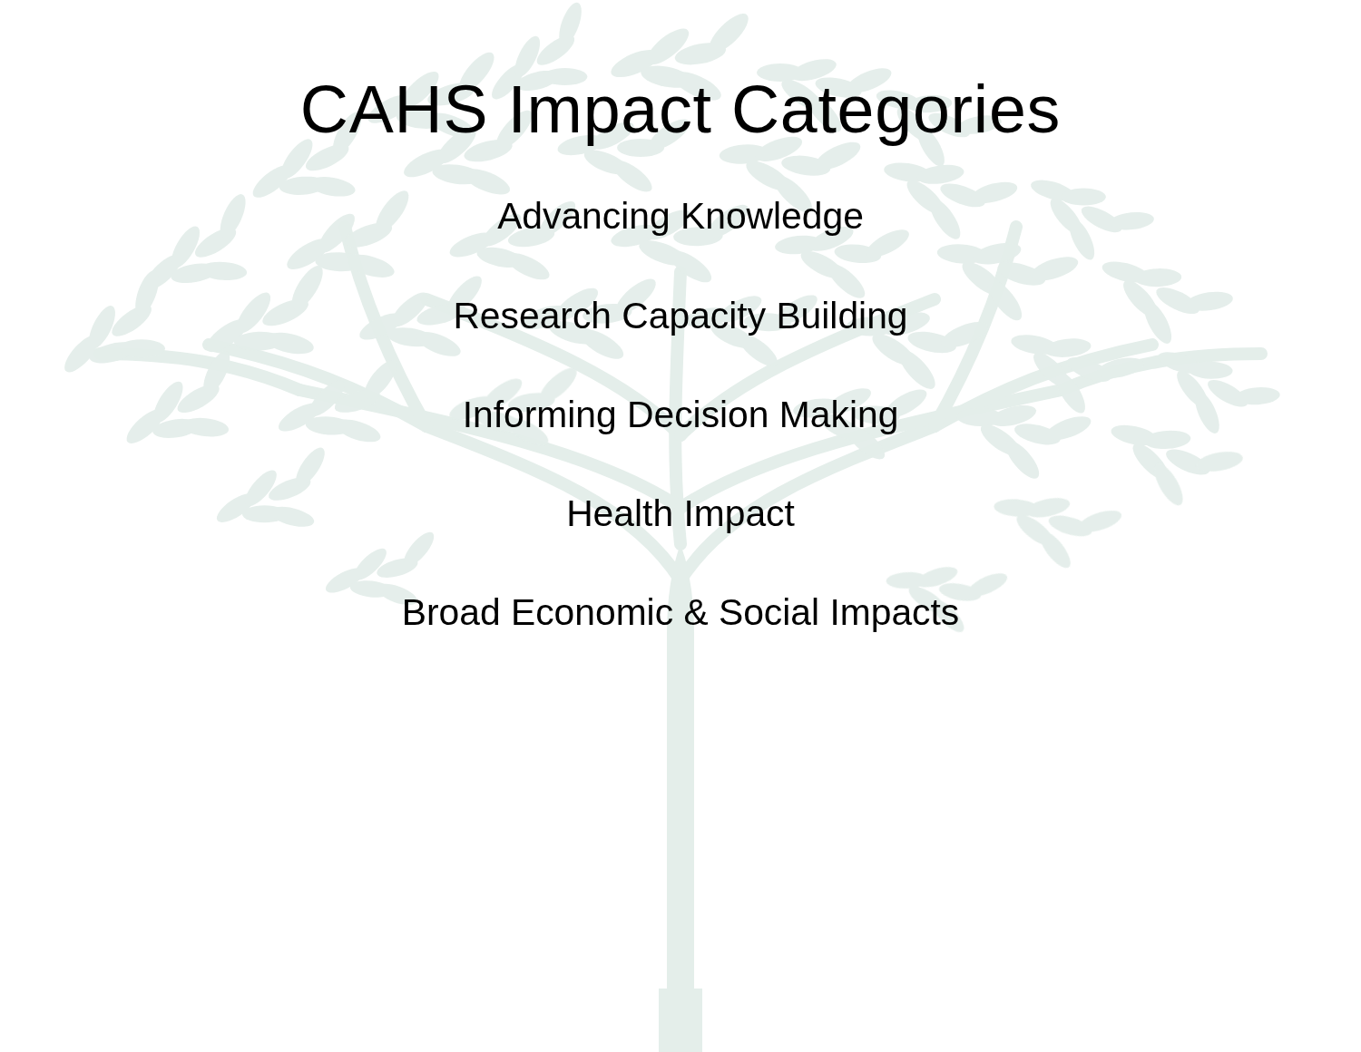CAHS Impact Categories
Advancing Knowledge
Research Capacity Building
Informing Decision Making
Health Impact
Broad Economic & Social Impacts